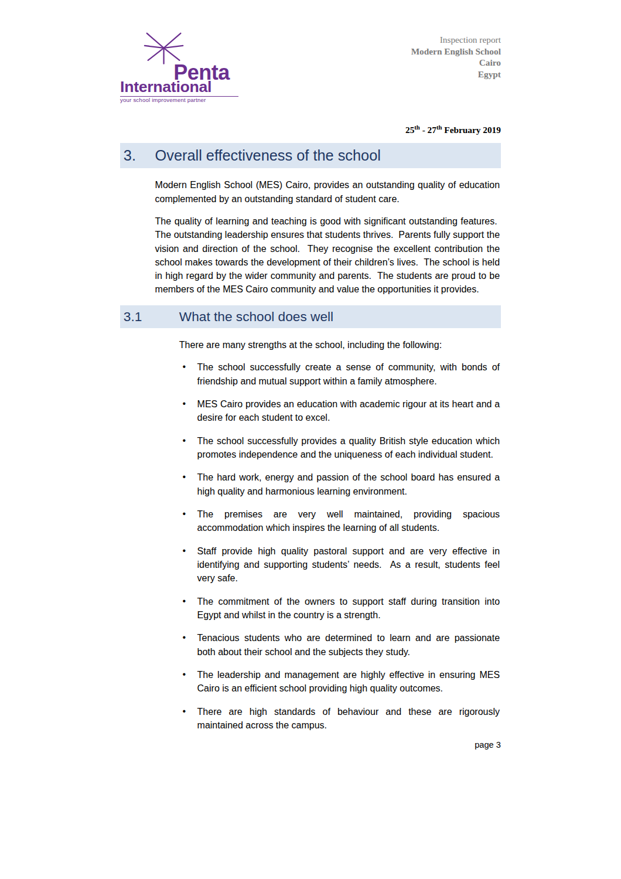Penta
International
your school improvement partner
Inspection report
Modern English School
Cairo
Egypt
25th - 27th February 2019
3. Overall effectiveness of the school
Modern English School (MES) Cairo, provides an outstanding quality of education complemented by an outstanding standard of student care.
The quality of learning and teaching is good with significant outstanding features. The outstanding leadership ensures that students thrives. Parents fully support the vision and direction of the school. They recognise the excellent contribution the school makes towards the development of their children’s lives. The school is held in high regard by the wider community and parents. The students are proud to be members of the MES Cairo community and value the opportunities it provides.
3.1 What the school does well
There are many strengths at the school, including the following:
The school successfully create a sense of community, with bonds of friendship and mutual support within a family atmosphere.
MES Cairo provides an education with academic rigour at its heart and a desire for each student to excel.
The school successfully provides a quality British style education which promotes independence and the uniqueness of each individual student.
The hard work, energy and passion of the school board has ensured a high quality and harmonious learning environment.
The premises are very well maintained, providing spacious accommodation which inspires the learning of all students.
Staff provide high quality pastoral support and are very effective in identifying and supporting students’ needs. As a result, students feel very safe.
The commitment of the owners to support staff during transition into Egypt and whilst in the country is a strength.
Tenacious students who are determined to learn and are passionate both about their school and the subjects they study.
The leadership and management are highly effective in ensuring MES Cairo is an efficient school providing high quality outcomes.
There are high standards of behaviour and these are rigorously maintained across the campus.
page 3